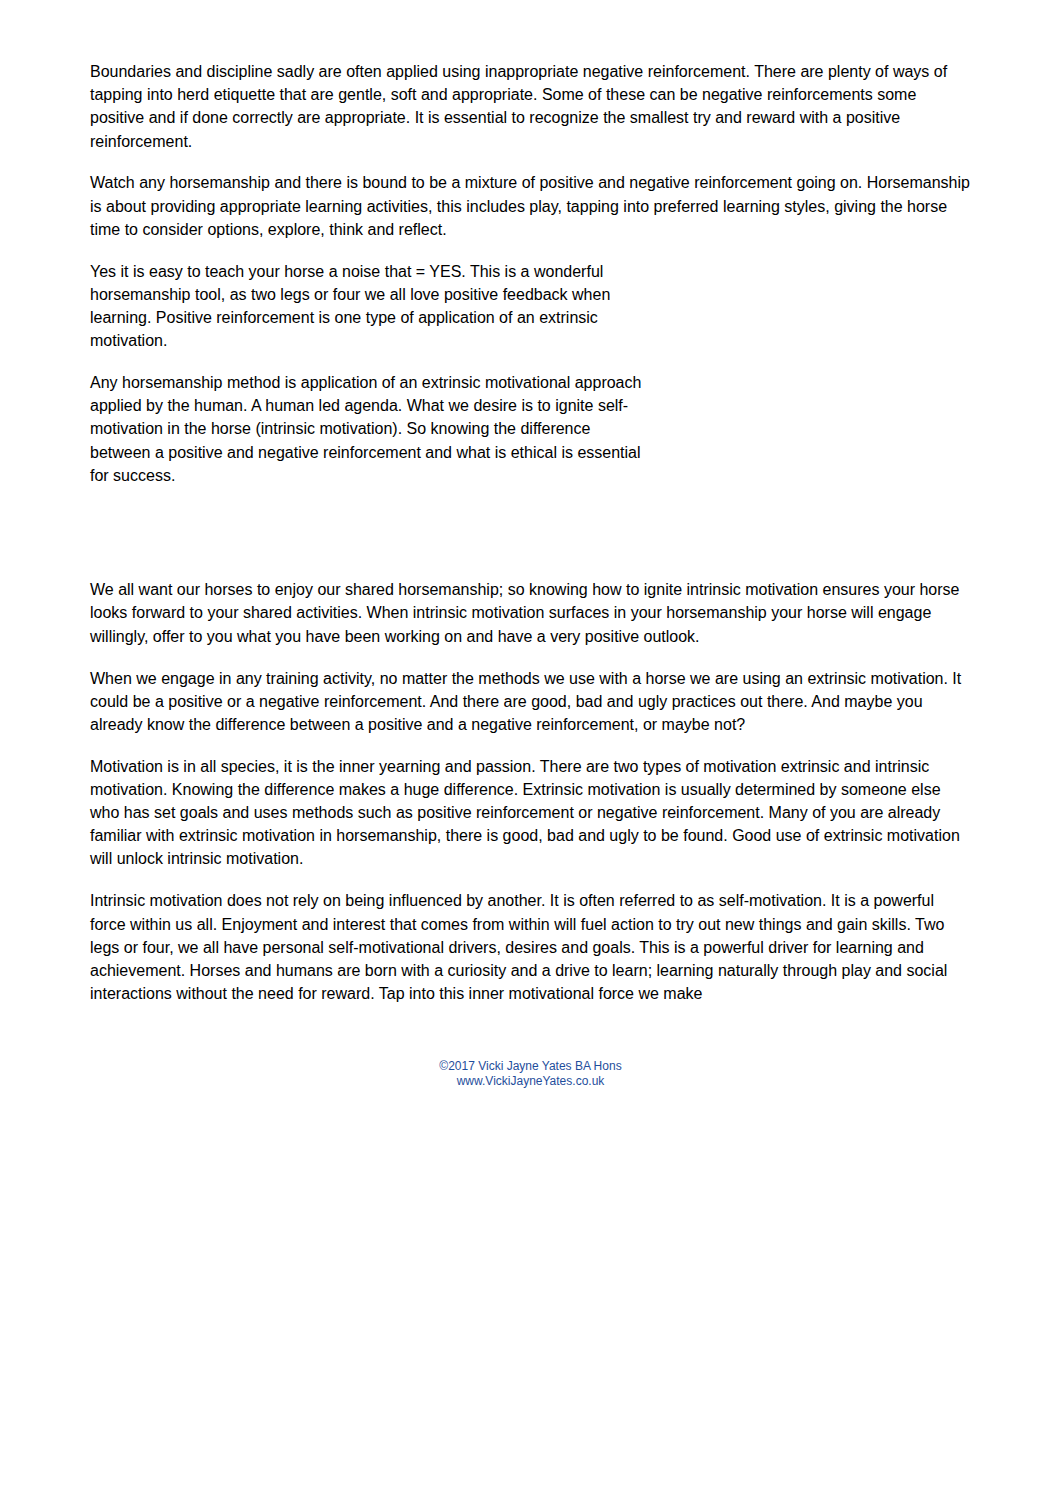Boundaries and discipline sadly are often applied using inappropriate negative reinforcement. There are plenty of ways of tapping into herd etiquette that are gentle, soft and appropriate. Some of these can be negative reinforcements some positive and if done correctly are appropriate. It is essential to recognize the smallest try and reward with a positive reinforcement.
Watch any horsemanship and there is bound to be a mixture of positive and negative reinforcement going on. Horsemanship is about providing appropriate learning activities, this includes play, tapping into preferred learning styles, giving the horse time to consider options, explore, think and reflect.
Yes it is easy to teach your horse a noise that = YES. This is a wonderful horsemanship tool, as two legs or four we all love positive feedback when learning. Positive reinforcement is one type of application of an extrinsic motivation.
Any horsemanship method is application of an extrinsic motivational approach applied by the human. A human led agenda. What we desire is to ignite self-motivation in the horse (intrinsic motivation). So knowing the difference between a positive and negative reinforcement and what is ethical is essential for success.
We all want our horses to enjoy our shared horsemanship; so knowing how to ignite intrinsic motivation ensures your horse looks forward to your shared activities. When intrinsic motivation surfaces in your horsemanship your horse will engage willingly, offer to you what you have been working on and have a very positive outlook.
When we engage in any training activity, no matter the methods we use with a horse we are using an extrinsic motivation. It could be a positive or a negative reinforcement. And there are good, bad and ugly practices out there. And maybe you already know the difference between a positive and a negative reinforcement, or maybe not?
Motivation is in all species, it is the inner yearning and passion. There are two types of motivation extrinsic and intrinsic motivation. Knowing the difference makes a huge difference. Extrinsic motivation is usually determined by someone else who has set goals and uses methods such as positive reinforcement or negative reinforcement. Many of you are already familiar with extrinsic motivation in horsemanship, there is good, bad and ugly to be found. Good use of extrinsic motivation will unlock intrinsic motivation.
Intrinsic motivation does not rely on being influenced by another. It is often referred to as self-motivation. It is a powerful force within us all. Enjoyment and interest that comes from within will fuel action to try out new things and gain skills. Two legs or four, we all have personal self-motivational drivers, desires and goals. This is a powerful driver for learning and achievement. Horses and humans are born with a curiosity and a drive to learn; learning naturally through play and social interactions without the need for reward. Tap into this inner motivational force we make
©2017 Vicki Jayne Yates BA Hons
www.VickiJayneYates.co.uk